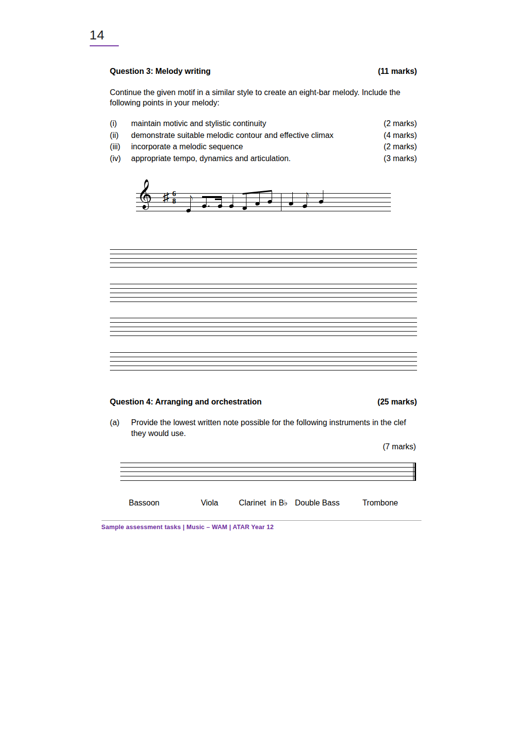14
Question 3: Melody writing (11 marks)
Continue the given motif in a similar style to create an eight-bar melody. Include the following points in your melody:
| (i) | maintain motivic and stylistic continuity | (2 marks) |
| (ii) | demonstrate suitable melodic contour and effective climax | (4 marks) |
| (iii) | incorporate a melodic sequence | (2 marks) |
| (iv) | appropriate tempo, dynamics and articulation. | (3 marks) |
𝄞
♯
68
𝅮
𝅮
Question 4: Arranging and orchestration (25 marks)
(a)
Provide the lowest written note possible for the following instruments in the clef they would use.
(7 marks)
Bassoon
Viola
Clarinet in B♭
Double Bass
Trombone
Sample assessment tasks | Music – WAM | ATAR Year 12